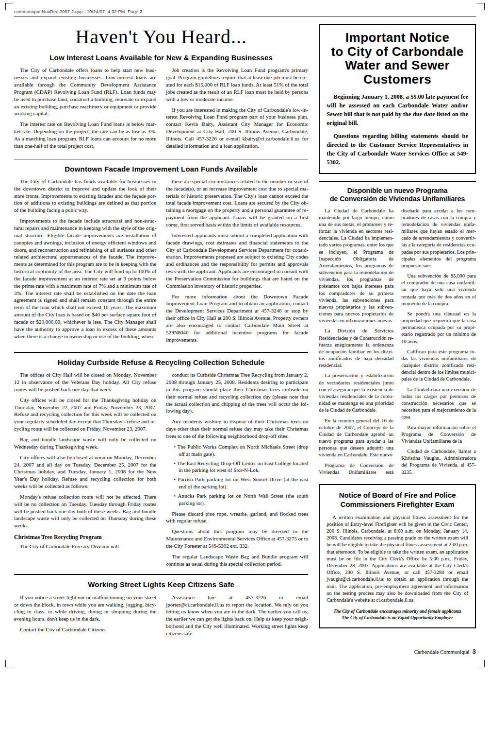communique NovDec 2007 2.qxp 10/24/07 4:32 PM Page 3
Haven't You Heard...
Low Interest Loans Available for New & Expanding Businesses
The City of Carbondale offers loans to help start new businesses and expand existing businesses. Low-interest loans are available through the Community Development Assistance Program (CDAP) Revolving Loan Fund (RLF). Loan funds may be used to purchase land, construct a building, renovate or expand an existing building, purchase machinery or equipment or provide working capital.
The interest rate on Revolving Loan Fund loans is below market rate. Depending on the project, the rate can be as low as 3%. As a matching loan program, RLF loans can account for no more than one-half of the total project cost.
Job creation is the Revolving Loan Fund program's primary goal. Program guidelines require that at least one job must be created for each $15,000 of RLF loan funds. At least 51% of the total jobs created as the result of an RLF loan must be held by persons with a low or moderate income.
If you are interested in making the City of Carbondale's low-interest Revolving Loan Fund program part of your business plan, contact Kevin Baity, Assistant City Manager for Economic Development at City Hall, 200 S. Illinois Avenue, Carbondale, Illinois. Call 457-3226 or e-mail kbaity@ci.carbondale.il.us for detailed information and a loan application.
Downtown Facade Improvement Loan Funds Available
The City of Carbondale has funds available for businesses in the downtown district to improve and update the look of their store fronts. Improvements to existing facades and the façade portion of additions to existing buildings are defined as that portion of the building facing a pubic way.
Improvements to the facade include structural and non-structural repairs and maintenance in keeping with the style of the original structure. Eligible facade improvements are installation of canopies and awnings, inclusion of energy efficient windows and doors, and reconstruction and refinishing of all surfaces and other related architectural appurtenances of the facade. The improvements as determined for this program are to be in keeping with the historical continuity of the area. The City will fund up to 100% of the facade improvement at an interest rate set at 3 points below the prime rate with a maximum rate of 7% and a minimum rate of 3%. The interest rate shall be established on the date the loan agreement is signed and shall remain constant through the entire term of the loan which shall not exceed 10 years. The maximum amount of the City loan is based on $40 per surface square foot of facade or $20,000.00, whichever is less. The City Manager shall have the authority to approve a loan in excess of these amounts when there is a change in ownership or use of the building, when
there are special circumstances related to the number or size of the facade(s), or an increase improvement cost due to special materials or historic preservation. The City's loan cannot exceed the total facade improvement cost. Loans are secured by the City obtaining a mortgage on the property and a personal guarantee of repayment from the applicant. Loans will be granted on a first come, first served basis within the limits of available resources.
Interested applicants must submit a completed application with facade drawings, cost estimates and financial statements to the City of Carbondale Development Services Department for consideration. Improvements proposed are subject to existing City codes and ordinances and the responsibility for permits and approvals rests with the applicant. Applicants are encouraged to consult with the Preservation Commission for buildings that are listed on the Commission inventory of historic properties.
For more information about the Downtown Facade Improvement Loan Program and to obtain an application, contact the Development Services Department at 457-3248 or stop by their office in City Hall at 200 S. Illinois Avenue. Property owners are also encouraged to contact Carbondale Main Street at 529N8040 for additional incentive programs for facade improvements.
Holiday Curbside Refuse & Recycling Collection Schedule
The offices of City Hall will be closed on Monday, November 12 in observance of the Veterans Day holiday. All City refuse routes will be pushed back one day that week.
City offices will be closed for the Thanksgiving holiday on Thursday, November 22, 2007 and Friday, November 23, 2007. Refuse and recycling collection for this week will be collected on your regularly scheduled day except that Thursday's refuse and recycling route will be collected on Friday, November 23, 2007.
Bag and bundle landscape waste will only be collected on Wednesday during Thanksgiving week.
City offices will also be closed at noon on Monday, December 24, 2007 and all day on Tuesday, December 25, 2007 for the Christmas holiday, and Tuesday, January 1, 2008 for the New Year's Day holiday. Refuse and recycling collection for both weeks will be collected as follows:
Monday's refuse collection route will not be affected. There will be no collection on Tuesday. Tuesday through Friday routes will be pushed back one day both of these weeks. Bag and bundle landscape waste will only be collected on Thursday during these weeks.
Christmas Tree Recycling Program
The City of Carbondale Forestry Division will
conduct its Curbside Christmas Tree Recycling from January 2, 2008 through January 25, 2008. Residents desiring to participate in this program should place their Christmas trees curbside on their normal refuse and recycling collection day (please note that the actual collection and chipping of the trees will occur the following day).
Any residents wishing to dispose of their Christmas trees on days other than their normal refuse day may take their Christmas trees to one of the following neighborhood drop-off sites:
The Public Works Complex on North Michaels Street (drop off at main gate).
The East Recycling Drop-Off Center on East College located in the parking lot west of Stor-N-Lok.
Parrish Park parking lot on West Sunset Drive (at the east end of the parking lot).
Attucks Park parking lot on North Wall Street (the south parking lot).
Please discard pine rope, wreaths, garland, and flocked trees with regular refuse.
Questions about this program may be directed to the Maintenance and Environmental Services Office at 457-3275 or to the City Forester at 549-5302 ext. 332.
The regular Landscape Waste Bag and Bundle program will continue as usual during this special collection period.
Working Street Lights Keep Citizens Safe
If you notice a street light out or malfunctioning on your street or down the block, in town while you are walking, jogging, bicycling to class, or while driving, dining or shopping during the evening hours, don't keep us in the dark.
Contact the City of Carbondale Citizens
Assistance line at 457-3226 or email jporter@ci.carbondale.il.us to report the location. We rely on you letting us know when you are in the dark. The earlier you call us, the earlier we can get the lights back on. Help us keep your neighborhood and the City well illuminated. Working street lights keep citizens safe.
Important Notice
to City of Carbondale
Water and Sewer
Customers
Beginning January 1, 2008, a $5.00 late payment fee will be assessed on each Carbondale Water and/or Sewer bill that is not paid by the due date listed on the original bill.
Questions regarding billing statements should be directed to the Customer Service Representatives in the City of Carbondale Water Services Office at 549-5302.
Disponible un nuevo Programa
de Conversión de Viviendas Unifamiliares
La Ciudad de Carbondale ha mantenido por largo tiempo, como una de sus metas, el promover y reforzar la vivienda en sectores residenciales. La Ciudad ha implementado varios programas, entre los que se incluyen, el Programa de Inspección Obligatoria de Arrendamientos, los programas de subvención para la remodelación de viviendas, los programas de préstamos con bajos intereses para los compradores de su primera vivienda, las subvenciones para nuevos propietarios y las subvenciones para nuevos propietarios de viviendas en urbanizaciones nuevas.
La División de Servicios Residenciades y de Construcción refuerza enégicamente la ordenanza de ocupación familiar en los distritos zonificados de baja densidad residencial.
La preservación y estabilización de vecindarios residenciales junto con el asegurar que la existencia de viviendas residenciales de la comunidad se mantenga es una prioridad de la Ciudad de Carbondale.
En la reunión general del 16 de octubre de 2007, el Concejo de la Ciudad de Carbondale aprobó un nuevo programa para ayudar a las personas que deseen adquirir una vivienda en Carbondale. Este nuevo
Programa de Conversión de Viviendas Unifamiliares está diseñado para ayudar a los compradores de casas con la compra y remodelación de viviendas unifamiliares que hayan estado el mercado de arrendamientos y convertirlas a la categoria de residencias ocupadas por sus propietarios. Los principales elementos del programa propuesto son:
Una subvención de $5,000 para el comprador de una casa unifamiliar que haya sido una vivienda rentada por más de dos años en el momento de la compra.
Se pondrá una cláusual en la propiedad que requerirá que la casa permanezca ocupada por su propietario registrado por un mínimo de 10 años.
Califican para este programa todas las viviendas unifamiliares de cualquier distrito zonificado residencial dentro de los límites municipales de la Ciudad de Carbondale.
La Ciudad dará una exensión de todos los cargos por permisos de construcción necesarios que se necesiten para el mejoramiento de la casa.
Para mayor información sobre el Programa de Conversión de Viviendas Unifamiliares de la
Ciudad de Carbondale, llamar a Khristina Vaughn, Administradora del Programa de Vivienda, al 457-3235.
Notice of Board of Fire and Police
Commissioners Firefighter Exam
A written examination and physical fitness assessment for the position of Entry-level Firefighter will be given in the Civic Center, 200 S. Illinois, Carbondale, at 8:00 a.m. on Monday, January 14, 2008. Candidates receiving a passing grade on the written exam will be will be eligible to take the physical fitness assessment at 2:00 p.m. that afternoon. To be eligible to take the written exam, an application must be on file in the City Clerk's Office by 5:00 p.m., Friday, December 28, 2007. Applications are available at the City Clerk's Office, 200 S. Illinois Avenue, or call 457-3280 or email jvaught@ci.carbondale.il.us to obtain an application through the mail. The application, pre-employment agreement and information on the testing process may also be downloaded from the City of Carbondale's website at ci.carbondale.il.us.
The City of Carbondale encourages minority and female applicants
The City of Carbondale is an Equal Opportunity Employer
Carbondale Communiqué 3